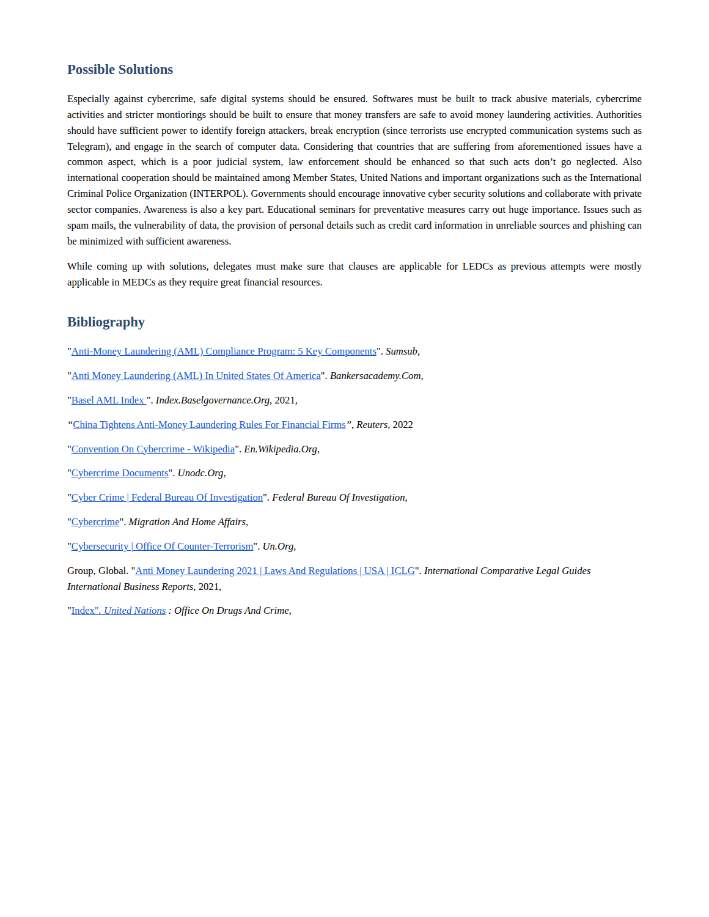Possible Solutions
Especially against cybercrime, safe digital systems should be ensured. Softwares must be built to track abusive materials, cybercrime activities and stricter montiorings should be built to ensure that money transfers are safe to avoid money laundering activities. Authorities should have sufficient power to identify foreign attackers, break encryption (since terrorists use encrypted communication systems such as Telegram), and engage in the search of computer data. Considering that countries that are suffering from aforementioned issues have a common aspect, which is a poor judicial system, law enforcement should be enhanced so that such acts don’t go neglected. Also international cooperation should be maintained among Member States, United Nations and important organizations such as the International Criminal Police Organization (INTERPOL). Governments should encourage innovative cyber security solutions and collaborate with private sector companies. Awareness is also a key part. Educational seminars for preventative measures carry out huge importance. Issues such as spam mails, the vulnerability of data, the provision of personal details such as credit card information in unreliable sources and phishing can be minimized with sufficient awareness.
While coming up with solutions, delegates must make sure that clauses are applicable for LEDCs as previous attempts were mostly applicable in MEDCs as they require great financial resources.
Bibliography
"Anti-Money Laundering (AML) Compliance Program: 5 Key Components". Sumsub,
"Anti Money Laundering (AML) In United States Of America". Bankersacademy.Com,
"Basel AML Index ". Index.Baselgovernance.Org, 2021,
“China Tightens Anti-Money Laundering Rules For Financial Firms”, Reuters, 2022
"Convention On Cybercrime - Wikipedia". En.Wikipedia.Org,
"Cybercrime Documents". Unodc.Org,
"Cyber Crime | Federal Bureau Of Investigation". Federal Bureau Of Investigation,
"Cybercrime". Migration And Home Affairs,
"Cybersecurity | Office Of Counter-Terrorism". Un.Org,
Group, Global. "Anti Money Laundering 2021 | Laws And Regulations | USA | ICLG". International Comparative Legal Guides International Business Reports, 2021,
"Index". United Nations : Office On Drugs And Crime,